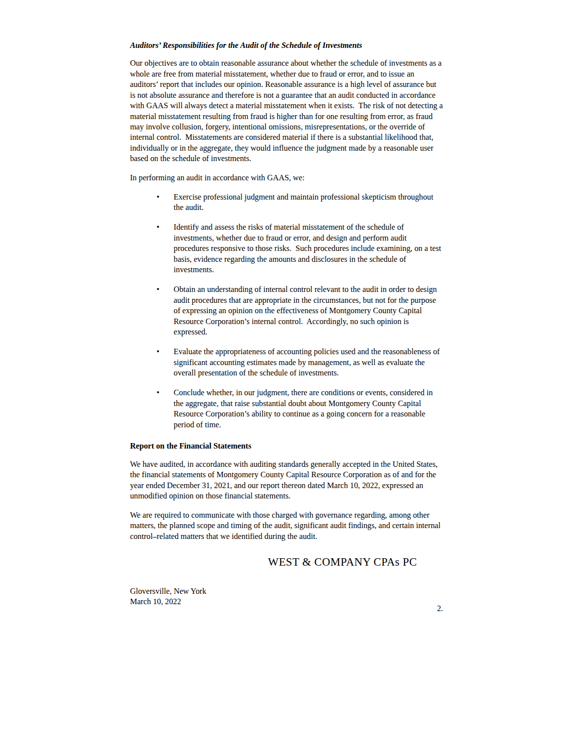Auditors’ Responsibilities for the Audit of the Schedule of Investments
Our objectives are to obtain reasonable assurance about whether the schedule of investments as a whole are free from material misstatement, whether due to fraud or error, and to issue an auditors’ report that includes our opinion. Reasonable assurance is a high level of assurance but is not absolute assurance and therefore is not a guarantee that an audit conducted in accordance with GAAS will always detect a material misstatement when it exists. The risk of not detecting a material misstatement resulting from fraud is higher than for one resulting from error, as fraud may involve collusion, forgery, intentional omissions, misrepresentations, or the override of internal control. Misstatements are considered material if there is a substantial likelihood that, individually or in the aggregate, they would influence the judgment made by a reasonable user based on the schedule of investments.
In performing an audit in accordance with GAAS, we:
Exercise professional judgment and maintain professional skepticism throughout the audit.
Identify and assess the risks of material misstatement of the schedule of investments, whether due to fraud or error, and design and perform audit procedures responsive to those risks. Such procedures include examining, on a test basis, evidence regarding the amounts and disclosures in the schedule of investments.
Obtain an understanding of internal control relevant to the audit in order to design audit procedures that are appropriate in the circumstances, but not for the purpose of expressing an opinion on the effectiveness of Montgomery County Capital Resource Corporation’s internal control. Accordingly, no such opinion is expressed.
Evaluate the appropriateness of accounting policies used and the reasonableness of significant accounting estimates made by management, as well as evaluate the overall presentation of the schedule of investments.
Conclude whether, in our judgment, there are conditions or events, considered in the aggregate, that raise substantial doubt about Montgomery County Capital Resource Corporation’s ability to continue as a going concern for a reasonable period of time.
Report on the Financial Statements
We have audited, in accordance with auditing standards generally accepted in the United States, the financial statements of Montgomery County Capital Resource Corporation as of and for the year ended December 31, 2021, and our report thereon dated March 10, 2022, expressed an unmodified opinion on those financial statements.
We are required to communicate with those charged with governance regarding, among other matters, the planned scope and timing of the audit, significant audit findings, and certain internal control–related matters that we identified during the audit.
WEST & COMPANY CPAs PC
Gloversville, New York
March 10, 2022
2.